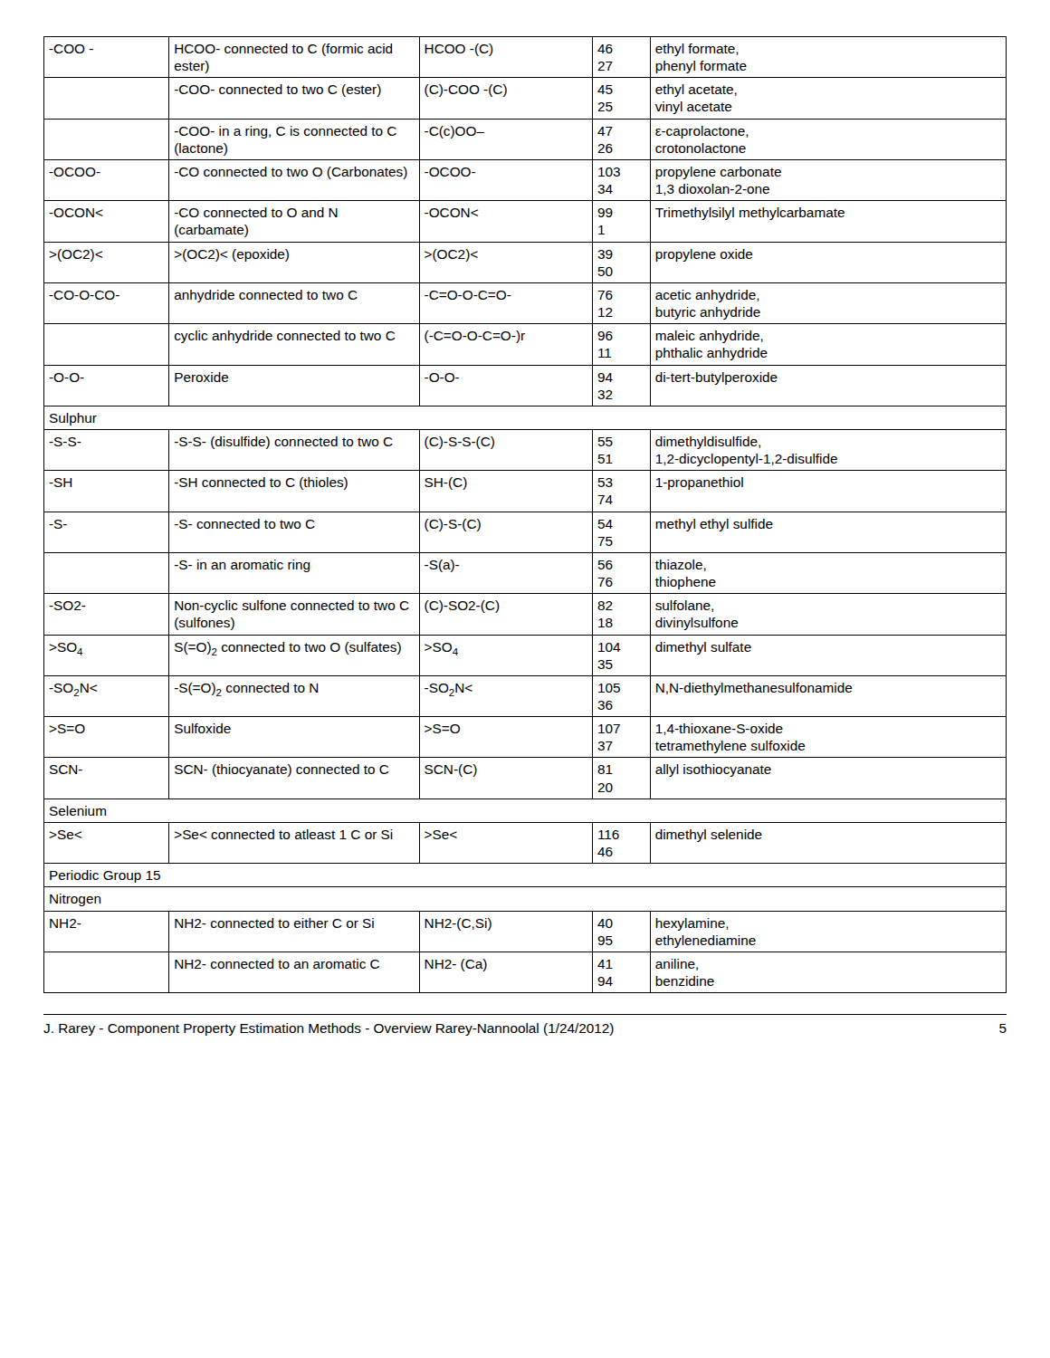| -COO - | HCOO- connected to C (formic acid ester) | HCOO -(C) | 46 27 | ethyl formate, phenyl formate |
| | -COO- connected to two C (ester) | (C)-COO -(C) | 45 25 | ethyl acetate, vinyl acetate |
| | -COO- in a ring, C is connected to C (lactone) | -C(c)OO– | 47 26 | ε-caprolactone, crotonolactone |
| -OCOO- | -CO connected to two O (Carbonates) | -OCOO- | 103 34 | propylene carbonate 1,3 dioxolan-2-one |
| -OCON< | -CO connected to O and N (carbamate) | -OCON< | 99 1 | Trimethylsilyl methylcarbamate |
| >(OC2)< | >(OC2)< (epoxide) | >(OC2)< | 39 50 | propylene oxide |
| -CO-O-CO- | anhydride connected to two C | -C=O-O-C=O- | 76 12 | acetic anhydride, butyric anhydride |
| | cyclic anhydride connected to two C | (-C=O-O-C=O-)r | 96 11 | maleic anhydride, phthalic anhydride |
| -O-O- | Peroxide | -O-O- | 94 32 | di-tert-butylperoxide |
| Sulphur |
| -S-S- | -S-S- (disulfide) connected to two C | (C)-S-S-(C) | 55 51 | dimethyldisulfide, 1,2-dicyclopentyl-1,2-disulfide |
| -SH | -SH connected to C (thioles) | SH-(C) | 53 74 | 1-propanethiol |
| -S- | -S- connected to two C | (C)-S-(C) | 54 75 | methyl ethyl sulfide |
| | -S- in an aromatic ring | -S(a)- | 56 76 | thiazole, thiophene |
| -SO2- | Non-cyclic sulfone connected to two C (sulfones) | (C)-SO2-(C) | 82 18 | sulfolane, divinylsulfone |
| >SO 4 | S(=O) 2 connected to two O (sulfates) | >SO 4 | 104 35 | dimethyl sulfate |
| -SO 2 N< | -S(=O) 2 connected to N | -SO 2 N< | 105 36 | N,N-diethylmethanesulfonamide |
| >S=O | Sulfoxide | >S=O | 107 37 | 1,4-thioxane-S-oxide tetramethylene sulfoxide |
| SCN- | SCN- (thiocyanate) connected to C | SCN-(C) | 81 20 | allyl isothiocyanate |
| Selenium |
| >Se< | >Se< connected to atleast 1 C or Si | >Se< | 116 46 | dimethyl selenide |
| Periodic Group 15 |
| Nitrogen |
| NH2- | NH2- connected to either C or Si | NH2-(C,Si) | 40 95 | hexylamine, ethylenediamine |
| | NH2- connected to an aromatic C | NH2- (Ca) | 41 94 | aniline, benzidine |
J. Rarey - Component Property Estimation Methods - Overview Rarey-Nannoolal (1/24/2012) 5